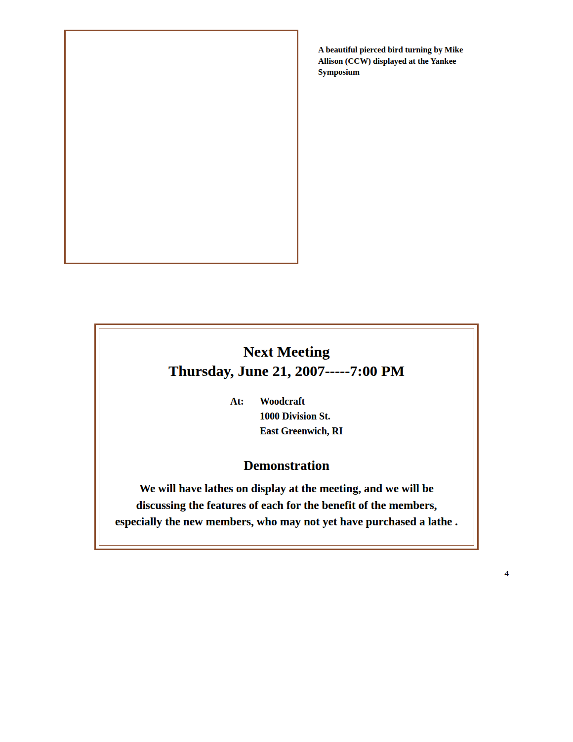A beautiful pierced bird turning by Mike Allison (CCW) displayed at the Yankee Symposium
Next Meeting
Thursday, June 21, 2007-----7:00 PM
At: Woodcraft
1000 Division St.
East Greenwich, RI
Demonstration
We will have lathes on display at the meeting, and we will be discussing the features of each for the benefit of the members, especially the new members, who may not yet have purchased a lathe .
4